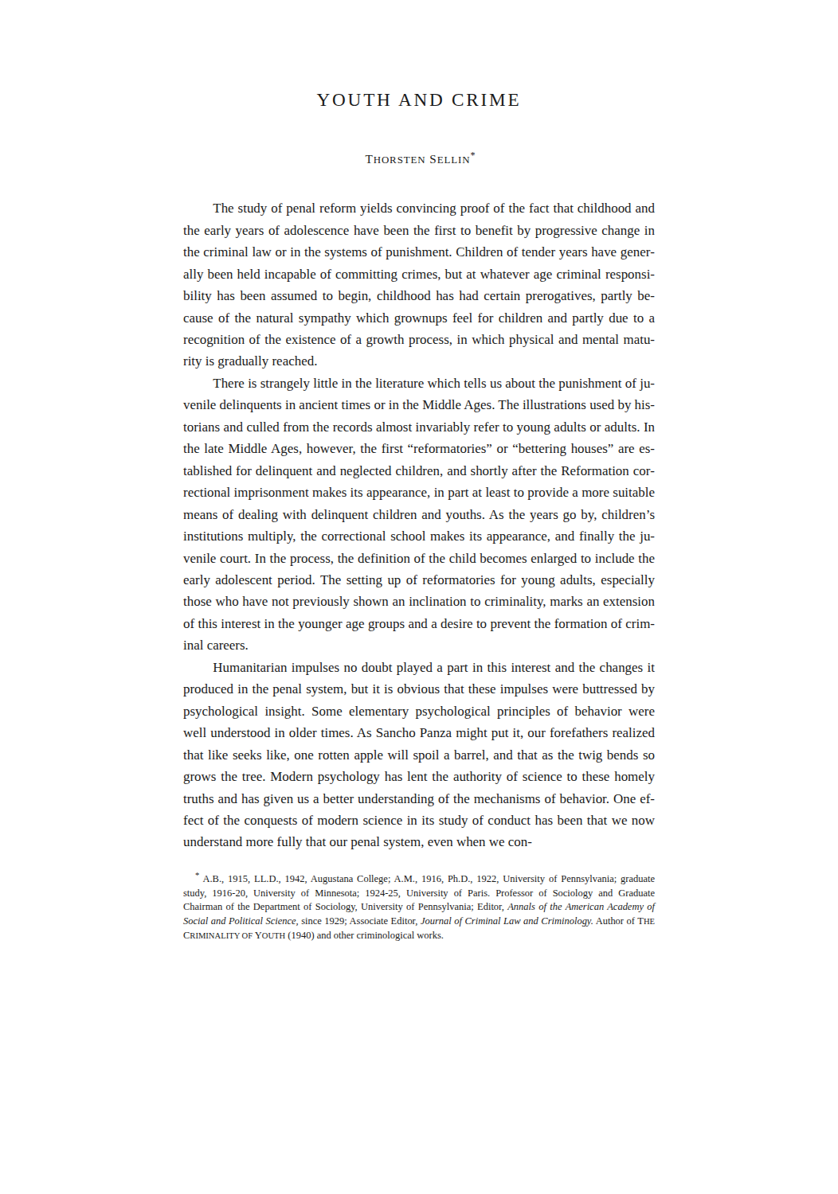YOUTH AND CRIME
THORSTEN SELLIN*
The study of penal reform yields convincing proof of the fact that childhood and the early years of adolescence have been the first to benefit by progressive change in the criminal law or in the systems of punishment. Children of tender years have generally been held incapable of committing crimes, but at whatever age criminal responsibility has been assumed to begin, childhood has had certain prerogatives, partly because of the natural sympathy which grownups feel for children and partly due to a recognition of the existence of a growth process, in which physical and mental maturity is gradually reached.
There is strangely little in the literature which tells us about the punishment of juvenile delinquents in ancient times or in the Middle Ages. The illustrations used by historians and culled from the records almost invariably refer to young adults or adults. In the late Middle Ages, however, the first “reformatories” or “bettering houses” are established for delinquent and neglected children, and shortly after the Reformation correctional imprisonment makes its appearance, in part at least to provide a more suitable means of dealing with delinquent children and youths. As the years go by, children’s institutions multiply, the correctional school makes its appearance, and finally the juvenile court. In the process, the definition of the child becomes enlarged to include the early adolescent period. The setting up of reformatories for young adults, especially those who have not previously shown an inclination to criminality, marks an extension of this interest in the younger age groups and a desire to prevent the formation of criminal careers.
Humanitarian impulses no doubt played a part in this interest and the changes it produced in the penal system, but it is obvious that these impulses were buttressed by psychological insight. Some elementary psychological principles of behavior were well understood in older times. As Sancho Panza might put it, our forefathers realized that like seeks like, one rotten apple will spoil a barrel, and that as the twig bends so grows the tree. Modern psychology has lent the authority of science to these homely truths and has given us a better understanding of the mechanisms of behavior. One effect of the conquests of modern science in its study of conduct has been that we now understand more fully that our penal system, even when we con-
* A.B., 1915, LL.D., 1942, Augustana College; A.M., 1916, Ph.D., 1922, University of Pennsylvania; graduate study, 1916-20, University of Minnesota; 1924-25, University of Paris. Professor of Sociology and Graduate Chairman of the Department of Sociology, University of Pennsylvania; Editor, Annals of the American Academy of Social and Political Science, since 1929; Associate Editor, Journal of Criminal Law and Criminology. Author of THE CRIMINALITY OF YOUTH (1940) and other criminological works.